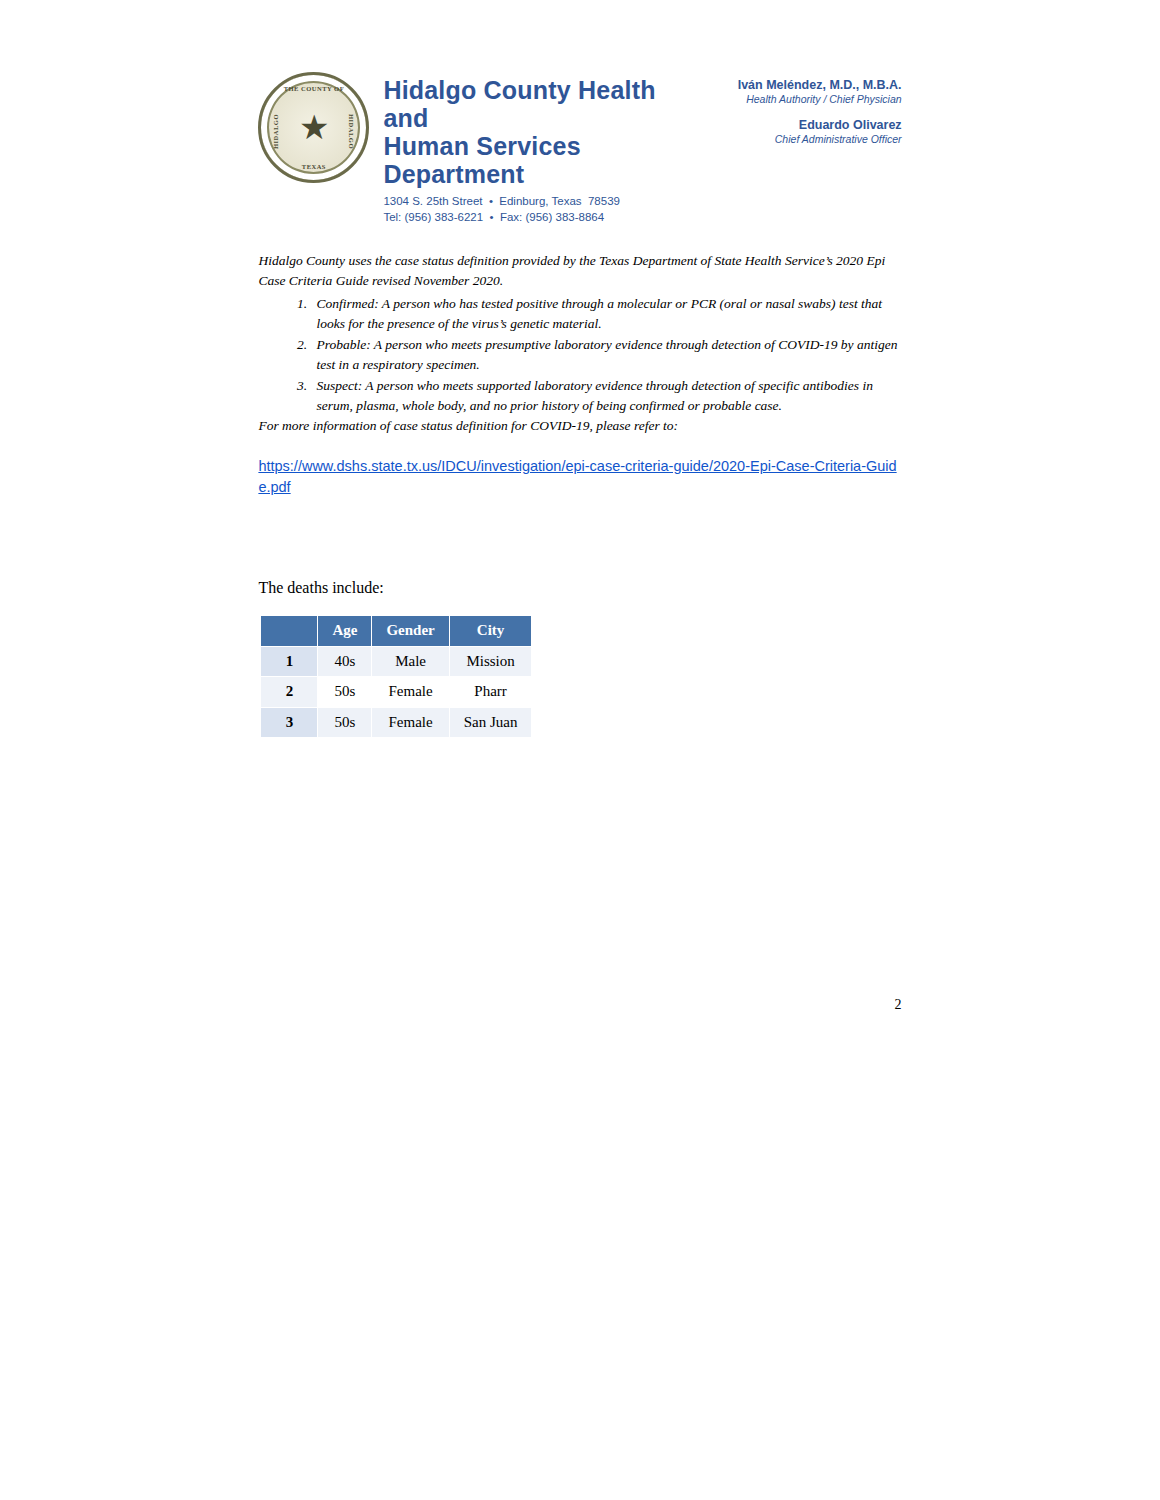THE COUNTY OF TEXAS HIDALGO HIDALGO
★
Hidalgo County Health and
Human Services Department
1304 S. 25th Street • Edinburg, Texas 78539
Tel: (956) 383-6221 • Fax: (956) 383-8864
Iván Meléndez, M.D., M.B.A.
Health Authority / Chief Physician
Eduardo Olivarez
Chief Administrative Officer
Hidalgo County uses the case status definition provided by the Texas Department of State Health Service’s 2020 Epi Case Criteria Guide revised November 2020.
Confirmed: A person who has tested positive through a molecular or PCR (oral or nasal swabs) test that looks for the presence of the virus’s genetic material.
Probable: A person who meets presumptive laboratory evidence through detection of COVID-19 by antigen test in a respiratory specimen.
Suspect: A person who meets supported laboratory evidence through detection of specific antibodies in serum, plasma, whole body, and no prior history of being confirmed or probable case.
For more information of case status definition for COVID-19, please refer to:
https://www.dshs.state.tx.us/IDCU/investigation/epi-case-criteria-guide/2020-Epi-Case-Criteria-Guide.pdf
The deaths include:
| | Age | Gender | City |
| --- | --- | --- | --- |
| 1 | 40s | Male | Mission |
| 2 | 50s | Female | Pharr |
| 3 | 50s | Female | San Juan |
2